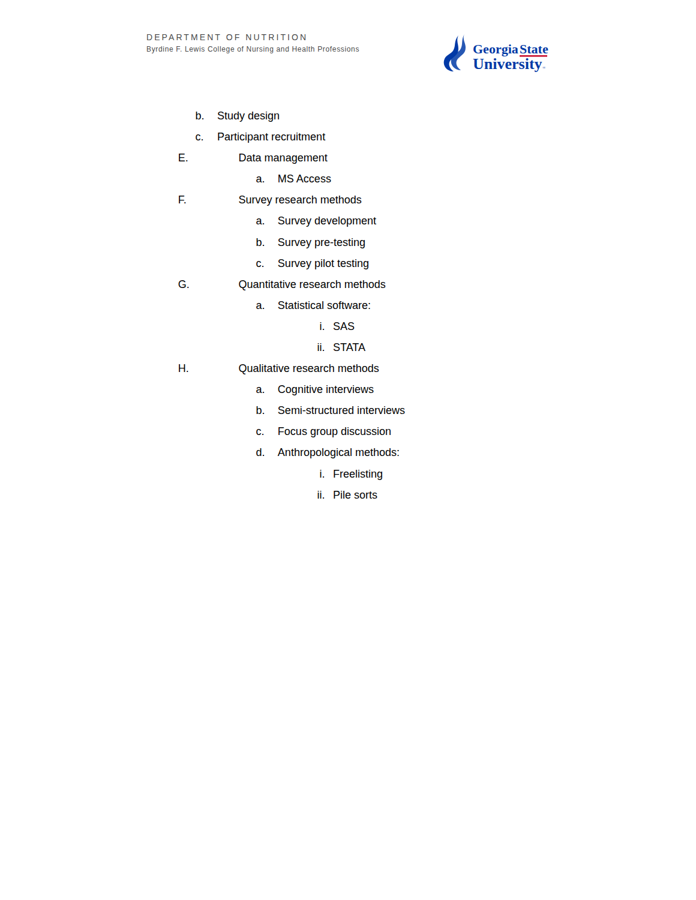DEPARTMENT OF NUTRITION
Byrdine F. Lewis College of Nursing and Health Professions
Georgia State University ®
b. Study design
c. Participant recruitment
E. Data management
a. MS Access
F. Survey research methods
a. Survey development
b. Survey pre-testing
c. Survey pilot testing
G. Quantitative research methods
a. Statistical software:
i. SAS
ii. STATA
H. Qualitative research methods
a. Cognitive interviews
b. Semi-structured interviews
c. Focus group discussion
d. Anthropological methods:
i. Freelisting
ii. Pile sorts